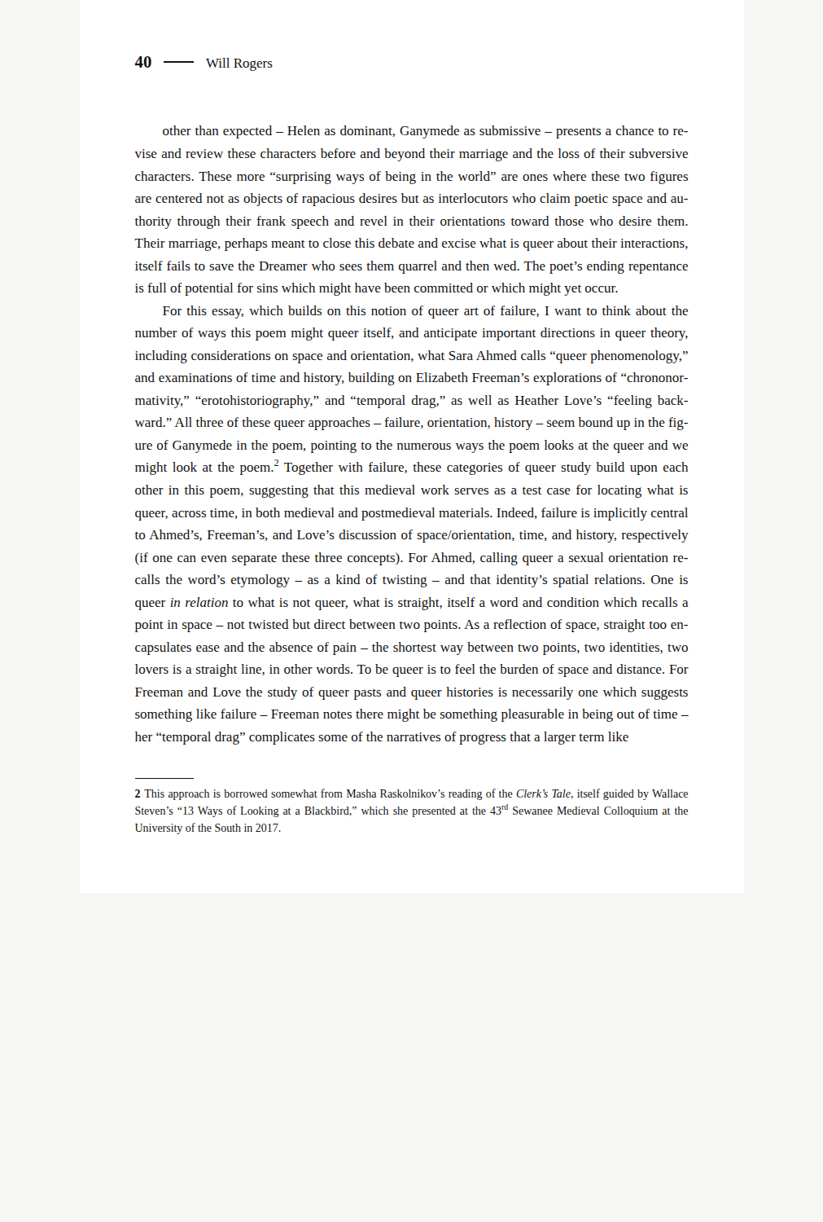40 Will Rogers
other than expected – Helen as dominant, Ganymede as submissive – presents a chance to revise and review these characters before and beyond their marriage and the loss of their subversive characters. These more “surprising ways of being in the world” are ones where these two figures are centered not as objects of rapacious desires but as interlocutors who claim poetic space and authority through their frank speech and revel in their orientations toward those who desire them. Their marriage, perhaps meant to close this debate and excise what is queer about their interactions, itself fails to save the Dreamer who sees them quarrel and then wed. The poet’s ending repentance is full of potential for sins which might have been committed or which might yet occur.
For this essay, which builds on this notion of queer art of failure, I want to think about the number of ways this poem might queer itself, and anticipate important directions in queer theory, including considerations on space and orientation, what Sara Ahmed calls “queer phenomenology,” and examinations of time and history, building on Elizabeth Freeman’s explorations of “chrononormativity,” “erotohistoriography,” and “temporal drag,” as well as Heather Love’s “feeling backward.” All three of these queer approaches – failure, orientation, history – seem bound up in the figure of Ganymede in the poem, pointing to the numerous ways the poem looks at the queer and we might look at the poem.2 Together with failure, these categories of queer study build upon each other in this poem, suggesting that this medieval work serves as a test case for locating what is queer, across time, in both medieval and postmedieval materials. Indeed, failure is implicitly central to Ahmed’s, Freeman’s, and Love’s discussion of space/orientation, time, and history, respectively (if one can even separate these three concepts). For Ahmed, calling queer a sexual orientation recalls the word’s etymology – as a kind of twisting – and that identity’s spatial relations. One is queer in relation to what is not queer, what is straight, itself a word and condition which recalls a point in space – not twisted but direct between two points. As a reflection of space, straight too encapsulates ease and the absence of pain – the shortest way between two points, two identities, two lovers is a straight line, in other words. To be queer is to feel the burden of space and distance. For Freeman and Love the study of queer pasts and queer histories is necessarily one which suggests something like failure – Freeman notes there might be something pleasurable in being out of time – her “temporal drag” complicates some of the narratives of progress that a larger term like
2 This approach is borrowed somewhat from Masha Raskolnikov’s reading of the Clerk’s Tale, itself guided by Wallace Steven’s “13 Ways of Looking at a Blackbird,” which she presented at the 43rd Sewanee Medieval Colloquium at the University of the South in 2017.